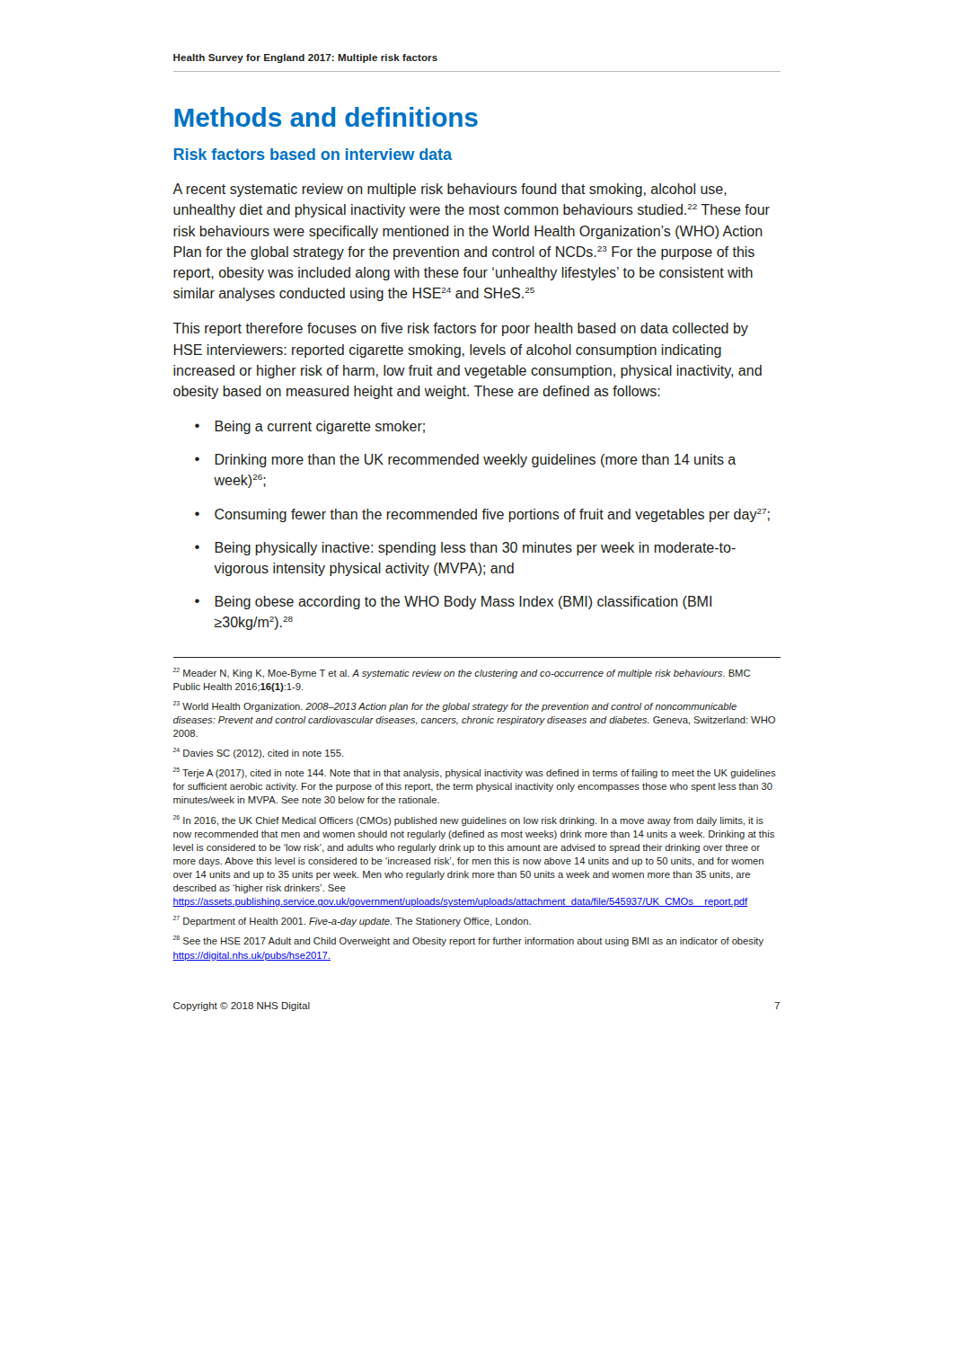Health Survey for England 2017: Multiple risk factors
Methods and definitions
Risk factors based on interview data
A recent systematic review on multiple risk behaviours found that smoking, alcohol use, unhealthy diet and physical inactivity were the most common behaviours studied.22 These four risk behaviours were specifically mentioned in the World Health Organization’s (WHO) Action Plan for the global strategy for the prevention and control of NCDs.23 For the purpose of this report, obesity was included along with these four ‘unhealthy lifestyles’ to be consistent with similar analyses conducted using the HSE24 and SHeS.25
This report therefore focuses on five risk factors for poor health based on data collected by HSE interviewers: reported cigarette smoking, levels of alcohol consumption indicating increased or higher risk of harm, low fruit and vegetable consumption, physical inactivity, and obesity based on measured height and weight. These are defined as follows:
Being a current cigarette smoker;
Drinking more than the UK recommended weekly guidelines (more than 14 units a week)26;
Consuming fewer than the recommended five portions of fruit and vegetables per day27;
Being physically inactive: spending less than 30 minutes per week in moderate-to-vigorous intensity physical activity (MVPA); and
Being obese according to the WHO Body Mass Index (BMI) classification (BMI ≥30kg/m2).28
22 Meader N, King K, Moe-Byrne T et al. A systematic review on the clustering and co-occurrence of multiple risk behaviours. BMC Public Health 2016;16(1):1-9.
23 World Health Organization. 2008–2013 Action plan for the global strategy for the prevention and control of noncommunicable diseases: Prevent and control cardiovascular diseases, cancers, chronic respiratory diseases and diabetes. Geneva, Switzerland: WHO 2008.
24 Davies SC (2012), cited in note 155.
25 Terje A (2017), cited in note 144. Note that in that analysis, physical inactivity was defined in terms of failing to meet the UK guidelines for sufficient aerobic activity. For the purpose of this report, the term physical inactivity only encompasses those who spent less than 30 minutes/week in MVPA. See note 30 below for the rationale.
26 In 2016, the UK Chief Medical Officers (CMOs) published new guidelines on low risk drinking. In a move away from daily limits, it is now recommended that men and women should not regularly (defined as most weeks) drink more than 14 units a week. Drinking at this level is considered to be ‘low risk’, and adults who regularly drink up to this amount are advised to spread their drinking over three or more days. Above this level is considered to be ‘increased risk’, for men this is now above 14 units and up to 50 units, and for women over 14 units and up to 35 units per week. Men who regularly drink more than 50 units a week and women more than 35 units, are described as ‘higher risk drinkers’. See https://assets.publishing.service.gov.uk/government/uploads/system/uploads/attachment_data/file/545937/UK_CMOs__report.pdf
27 Department of Health 2001. Five-a-day update. The Stationery Office, London.
28 See the HSE 2017 Adult and Child Overweight and Obesity report for further information about using BMI as an indicator of obesity https://digital.nhs.uk/pubs/hse2017.
Copyright © 2018 NHS Digital 7